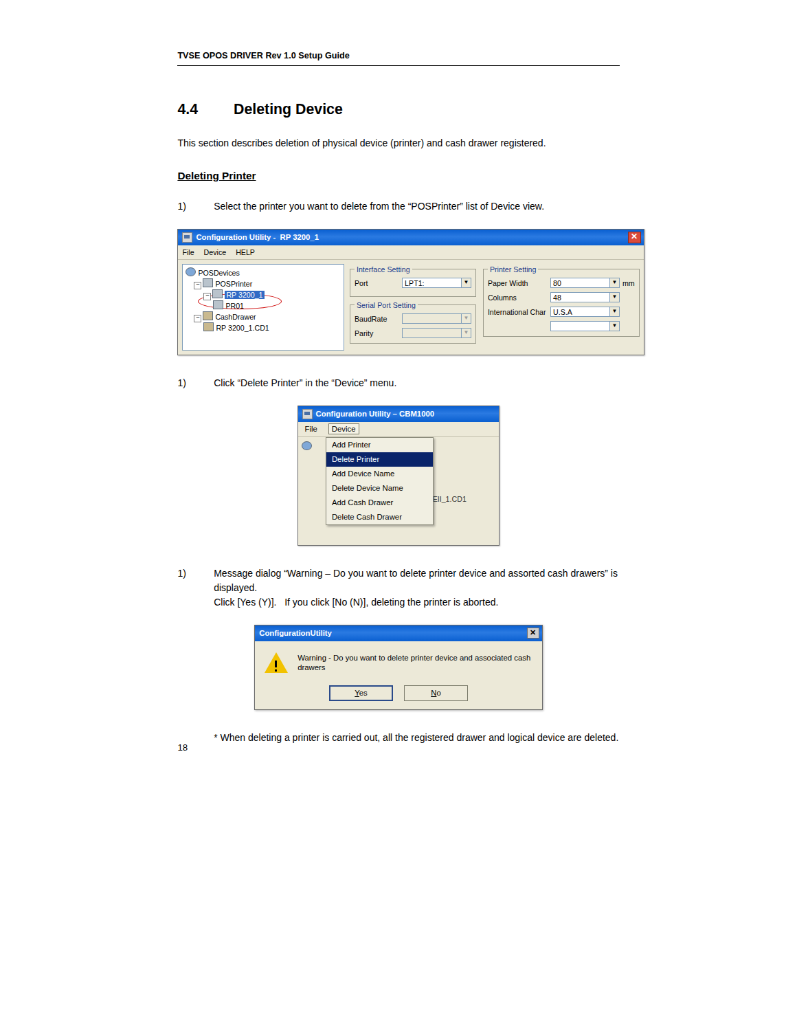TVSE OPOS DRIVER Rev 1.0 Setup Guide
4.4 Deleting Device
This section describes deletion of physical device (printer) and cash drawer registered.
Deleting Printer
Select the printer you want to delete from the “POSPrinter” list of Device view.
Configuration Utility - RP 3200_1 ✕
File Device HELP
POSDevices
− POSPrinter
− RP 3200_1
PR01
− CashDrawer
RP 3200_1.CD1
Interface Setting
Port LPT1:▼
Serial Port Setting
BaudRate ▼
Parity ▼
Printer Setting
Paper Width 80▼mm
Columns 48▼
International Char U.S.A▼
▼
Click “Delete Printer” in the “Device” menu.
Configuration Utility – CBM1000
File Device
POSPrinter
−
CBM1000TYPEII_1
−
− CBM1000TYPEII_1.CD1
DRW01
Add Printer
Delete Printer
Add Device Name
Delete Device Name
Add Cash Drawer
Delete Cash Drawer
Message dialog “Warning – Do you want to delete printer device and assorted cash drawers” is displayed.
Click [Yes (Y)]. If you click [No (N)], deleting the printer is aborted.
ConfigurationUtility ✕
Warning - Do you want to delete printer device and associated cash drawers
Yes No
* When deleting a printer is carried out, all the registered drawer and logical device are deleted.
18